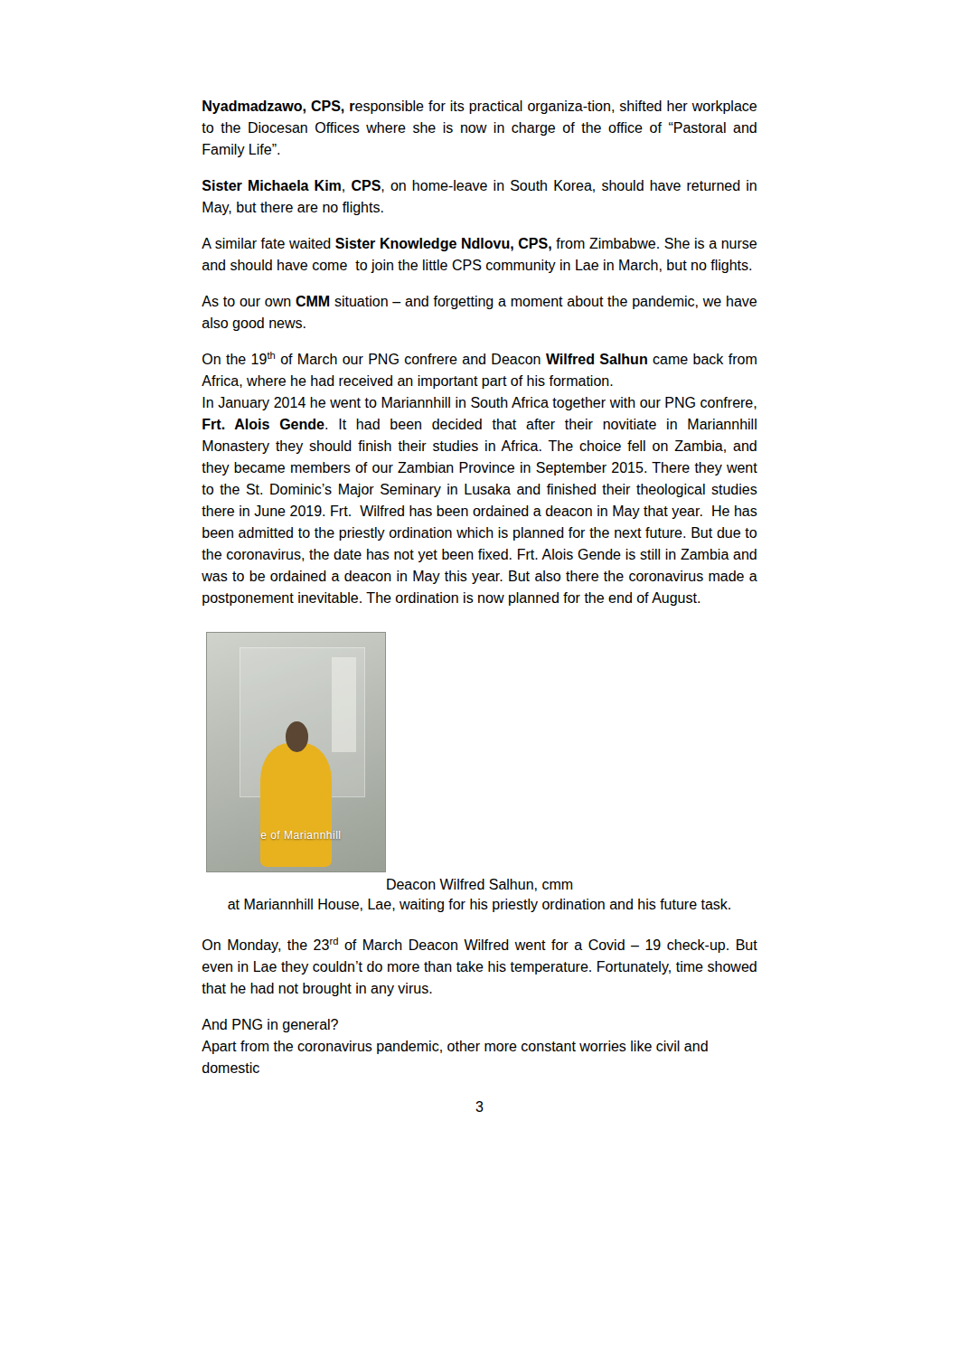Nyadmadzawo, CPS, responsible for its practical organiza-tion, shifted her workplace to the Diocesan Offices where she is now in charge of the office of “Pastoral and Family Life”.
Sister Michaela Kim, CPS, on home-leave in South Korea, should have returned in May, but there are no flights.
A similar fate waited Sister Knowledge Ndlovu, CPS, from Zimbabwe. She is a nurse and should have come to join the little CPS community in Lae in March, but no flights.
As to our own CMM situation – and forgetting a moment about the pandemic, we have also good news.
On the 19th of March our PNG confrere and Deacon Wilfred Salhun came back from Africa, where he had received an important part of his formation.
In January 2014 he went to Mariannhill in South Africa together with our PNG confrere, Frt. Alois Gende. It had been decided that after their novitiate in Mariannhill Monastery they should finish their studies in Africa. The choice fell on Zambia, and they became members of our Zambian Province in September 2015. There they went to the St. Dominic’s Major Seminary in Lusaka and finished their theological studies there in June 2019. Frt. Wilfred has been ordained a deacon in May that year. He has been admitted to the priestly ordination which is planned for the next future. But due to the coronavirus, the date has not yet been fixed. Frt. Alois Gende is still in Zambia and was to be ordained a deacon in May this year. But also there the coronavirus made a postponement inevitable. The ordination is now planned for the end of August.
e of Mariannhill
Deacon Wilfred Salhun, cmm
at Mariannhill House, Lae, waiting for his priestly ordination and his future task.
On Monday, the 23rd of March Deacon Wilfred went for a Covid – 19 check-up. But even in Lae they couldn’t do more than take his temperature. Fortunately, time showed that he had not brought in any virus.
And PNG in general?
Apart from the coronavirus pandemic, other more constant worries like civil and domestic
3